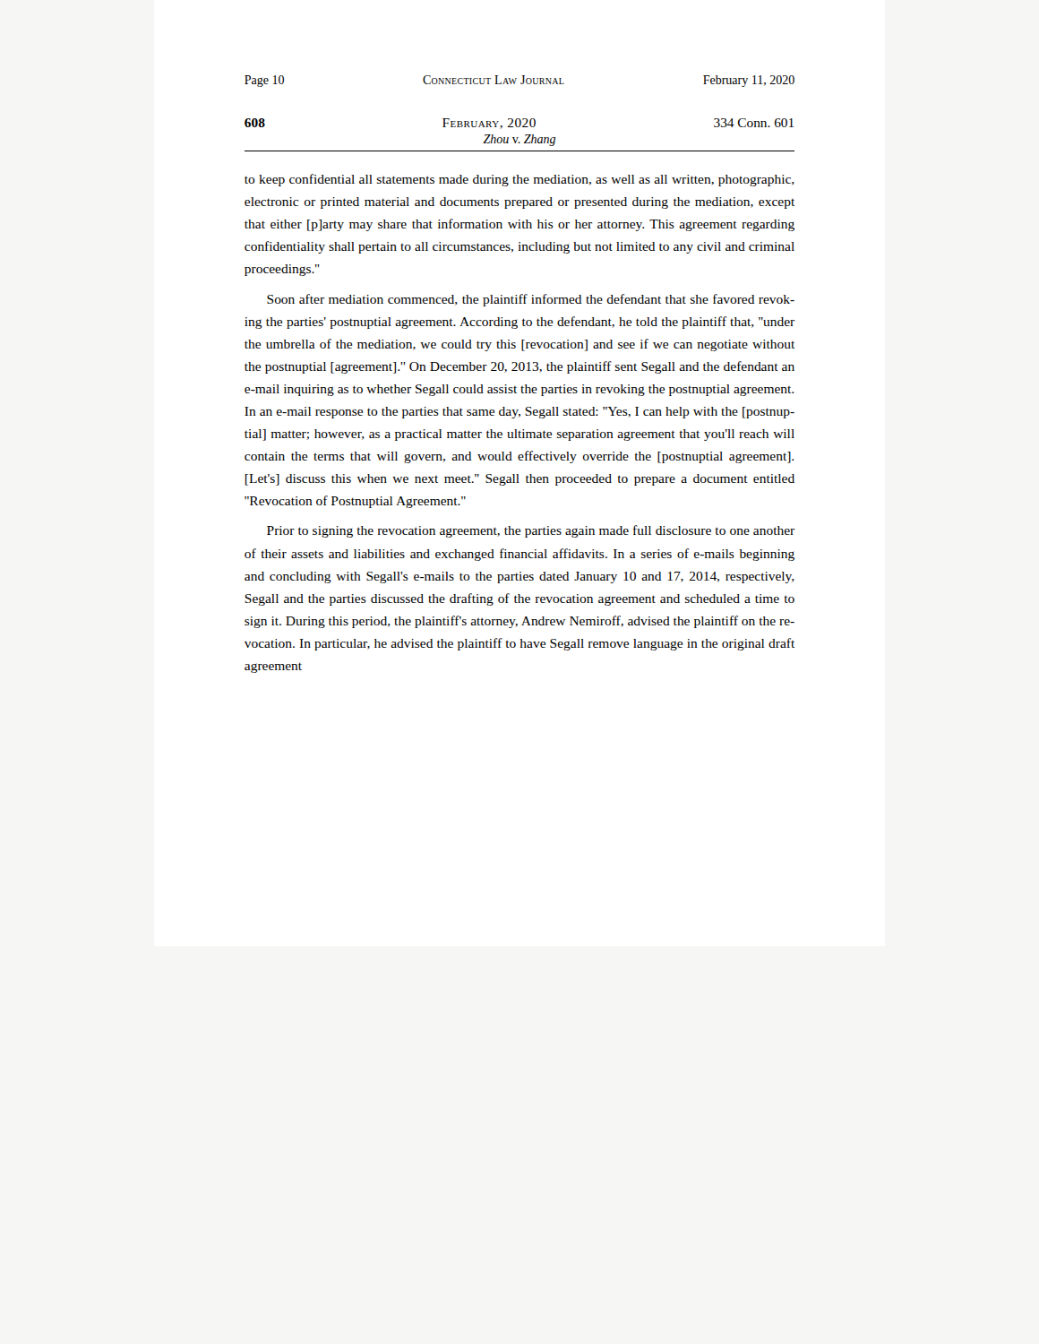Page 10 Connecticut Law Journal February 11, 2020
608 February, 2020 334 Conn. 601
Zhou v. Zhang
to keep confidential all statements made during the mediation, as well as all written, photographic, electronic or printed material and documents prepared or presented during the mediation, except that either [p]arty may share that information with his or her attorney. This agreement regarding confidentiality shall pertain to all circumstances, including but not limited to any civil and criminal proceedings.''
Soon after mediation commenced, the plaintiff informed the defendant that she favored revoking the parties' postnuptial agreement. According to the defendant, he told the plaintiff that, ''under the umbrella of the mediation, we could try this [revocation] and see if we can negotiate without the postnuptial [agreement].'' On December 20, 2013, the plaintiff sent Segall and the defendant an e-mail inquiring as to whether Segall could assist the parties in revoking the postnuptial agreement. In an e-mail response to the parties that same day, Segall stated: ''Yes, I can help with the [postnuptial] matter; however, as a practical matter the ultimate separation agreement that you'll reach will contain the terms that will govern, and would effectively override the [postnuptial agreement]. [Let's] discuss this when we next meet.'' Segall then proceeded to prepare a document entitled ''Revocation of Postnuptial Agreement.''
Prior to signing the revocation agreement, the parties again made full disclosure to one another of their assets and liabilities and exchanged financial affidavits. In a series of e-mails beginning and concluding with Segall's e-mails to the parties dated January 10 and 17, 2014, respectively, Segall and the parties discussed the drafting of the revocation agreement and scheduled a time to sign it. During this period, the plaintiff's attorney, Andrew Nemiroff, advised the plaintiff on the revocation. In particular, he advised the plaintiff to have Segall remove language in the original draft agreement